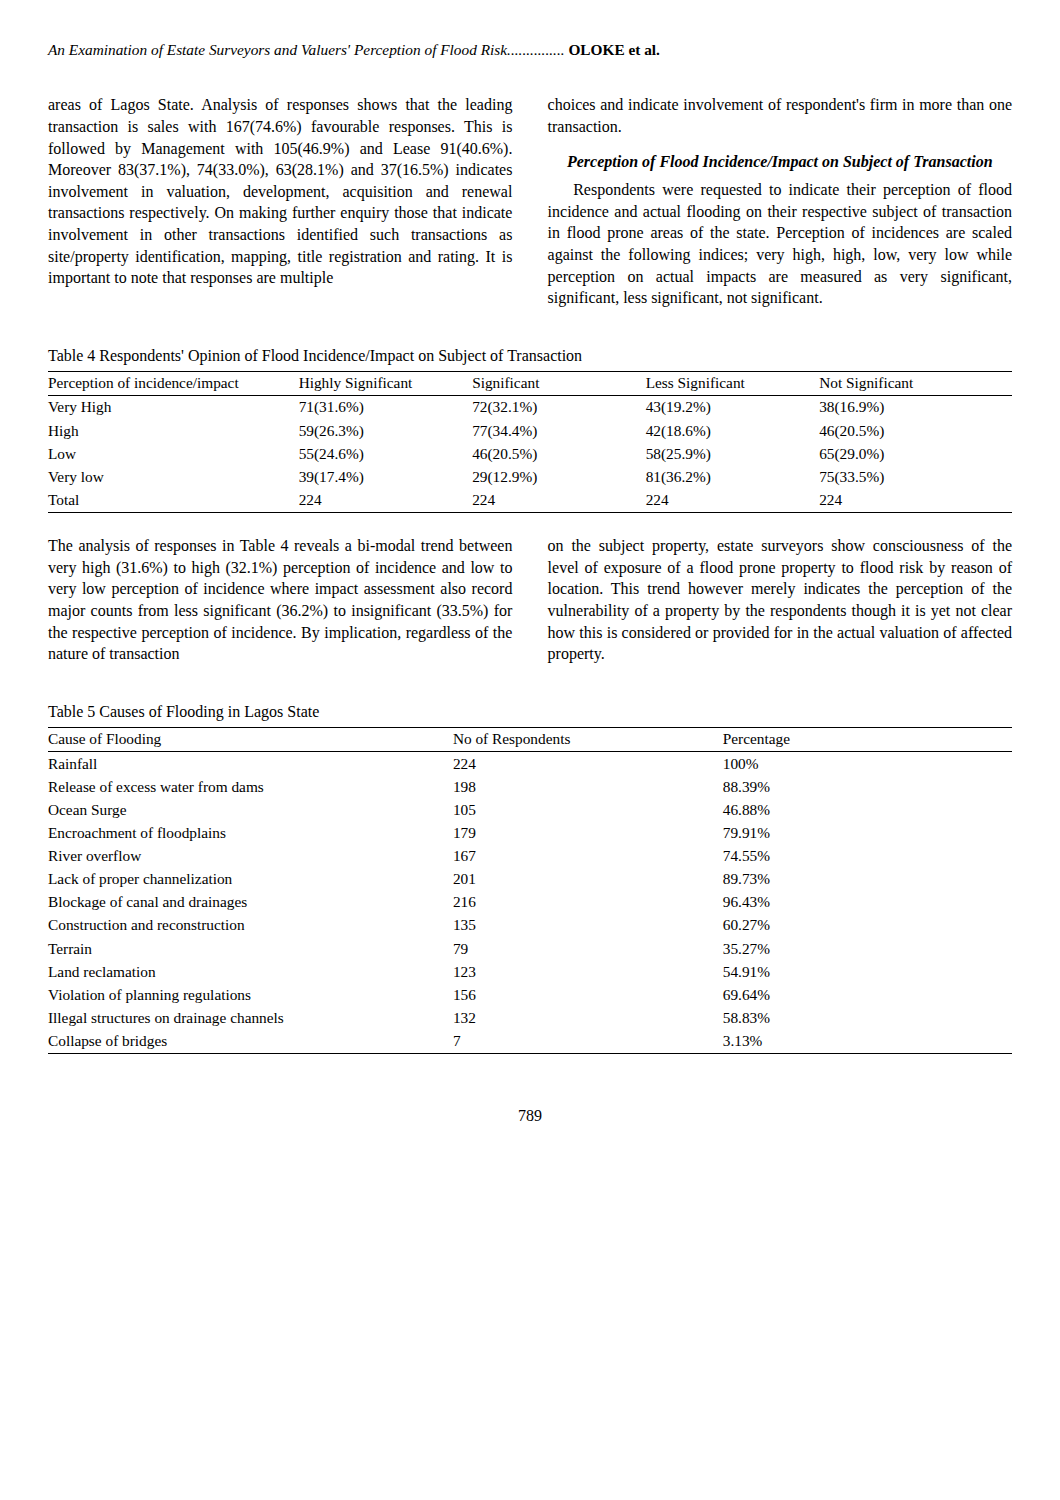An Examination of Estate Surveyors and Valuers' Perception of Flood Risk............... OLOKE et al.
areas of Lagos State. Analysis of responses shows that the leading transaction is sales with 167(74.6%) favourable responses. This is followed by Management with 105(46.9%) and Lease 91(40.6%). Moreover 83(37.1%), 74(33.0%), 63(28.1%) and 37(16.5%) indicates involvement in valuation, development, acquisition and renewal transactions respectively. On making further enquiry those that indicate involvement in other transactions identified such transactions as site/property identification, mapping, title registration and rating. It is important to note that responses are multiple
choices and indicate involvement of respondent's firm in more than one transaction.
Perception of Flood Incidence/Impact on Subject of Transaction
Respondents were requested to indicate their perception of flood incidence and actual flooding on their respective subject of transaction in flood prone areas of the state. Perception of incidences are scaled against the following indices; very high, high, low, very low while perception on actual impacts are measured as very significant, significant, less significant, not significant.
Table 4 Respondents' Opinion of Flood Incidence/Impact on Subject of Transaction
| Perception of incidence/impact | Highly Significant | Significant | Less Significant | Not Significant |
| --- | --- | --- | --- | --- |
| Very High | 71(31.6%) | 72(32.1%) | 43(19.2%) | 38(16.9%) |
| High | 59(26.3%) | 77(34.4%) | 42(18.6%) | 46(20.5%) |
| Low | 55(24.6%) | 46(20.5%) | 58(25.9%) | 65(29.0%) |
| Very low | 39(17.4%) | 29(12.9%) | 81(36.2%) | 75(33.5%) |
| Total | 224 | 224 | 224 | 224 |
The analysis of responses in Table 4 reveals a bi-modal trend between very high (31.6%) to high (32.1%) perception of incidence and low to very low perception of incidence where impact assessment also record major counts from less significant (36.2%) to insignificant (33.5%) for the respective perception of incidence. By implication, regardless of the nature of transaction
on the subject property, estate surveyors show consciousness of the level of exposure of a flood prone property to flood risk by reason of location. This trend however merely indicates the perception of the vulnerability of a property by the respondents though it is yet not clear how this is considered or provided for in the actual valuation of affected property.
Table 5 Causes of Flooding in Lagos State
| Cause of Flooding | No of Respondents | Percentage |
| --- | --- | --- |
| Rainfall | 224 | 100% |
| Release of excess water from dams | 198 | 88.39% |
| Ocean Surge | 105 | 46.88% |
| Encroachment of floodplains | 179 | 79.91% |
| River overflow | 167 | 74.55% |
| Lack of proper channelization | 201 | 89.73% |
| Blockage of canal and drainages | 216 | 96.43% |
| Construction and reconstruction | 135 | 60.27% |
| Terrain | 79 | 35.27% |
| Land reclamation | 123 | 54.91% |
| Violation of planning regulations | 156 | 69.64% |
| Illegal structures on drainage channels | 132 | 58.83% |
| Collapse of bridges | 7 | 3.13% |
789